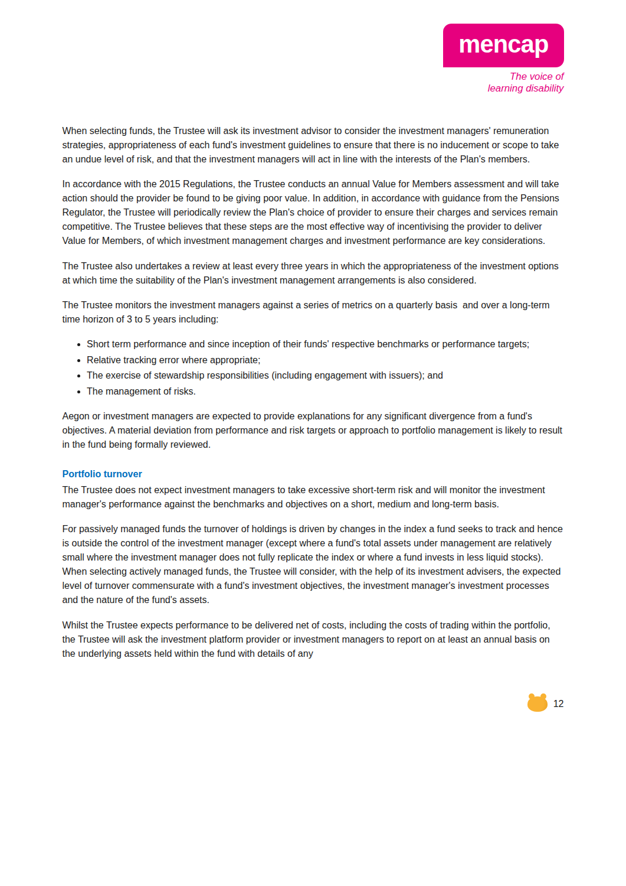mencap
The voice of
learning disability
When selecting funds, the Trustee will ask its investment advisor to consider the investment managers' remuneration strategies, appropriateness of each fund's investment guidelines to ensure that there is no inducement or scope to take an undue level of risk, and that the investment managers will act in line with the interests of the Plan's members.
In accordance with the 2015 Regulations, the Trustee conducts an annual Value for Members assessment and will take action should the provider be found to be giving poor value. In addition, in accordance with guidance from the Pensions Regulator, the Trustee will periodically review the Plan's choice of provider to ensure their charges and services remain competitive. The Trustee believes that these steps are the most effective way of incentivising the provider to deliver Value for Members, of which investment management charges and investment performance are key considerations.
The Trustee also undertakes a review at least every three years in which the appropriateness of the investment options at which time the suitability of the Plan's investment management arrangements is also considered.
The Trustee monitors the investment managers against a series of metrics on a quarterly basis and over a long-term time horizon of 3 to 5 years including:
Short term performance and since inception of their funds' respective benchmarks or performance targets;
Relative tracking error where appropriate;
The exercise of stewardship responsibilities (including engagement with issuers); and
The management of risks.
Aegon or investment managers are expected to provide explanations for any significant divergence from a fund's objectives. A material deviation from performance and risk targets or approach to portfolio management is likely to result in the fund being formally reviewed.
Portfolio turnover
The Trustee does not expect investment managers to take excessive short-term risk and will monitor the investment manager's performance against the benchmarks and objectives on a short, medium and long-term basis.
For passively managed funds the turnover of holdings is driven by changes in the index a fund seeks to track and hence is outside the control of the investment manager (except where a fund's total assets under management are relatively small where the investment manager does not fully replicate the index or where a fund invests in less liquid stocks). When selecting actively managed funds, the Trustee will consider, with the help of its investment advisers, the expected level of turnover commensurate with a fund's investment objectives, the investment manager's investment processes and the nature of the fund's assets.
Whilst the Trustee expects performance to be delivered net of costs, including the costs of trading within the portfolio, the Trustee will ask the investment platform provider or investment managers to report on at least an annual basis on the underlying assets held within the fund with details of any
12